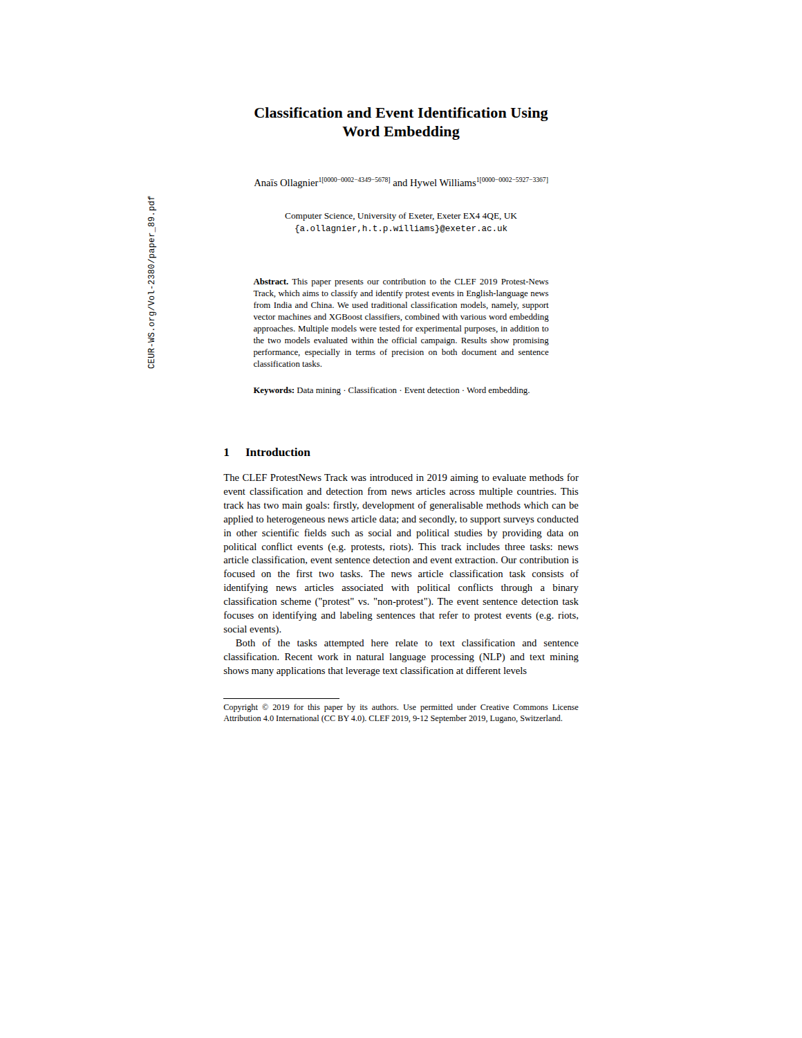CEUR-WS.org/Vol-2380/paper_89.pdf
Classification and Event Identification Using
Word Embedding
Anaïs Ollagnier1[0000−0002−4349−5678] and Hywel Williams1[0000−0002−5927−3367]
Computer Science, University of Exeter, Exeter EX4 4QE, UK
{a.ollagnier,h.t.p.williams}@exeter.ac.uk
Abstract. This paper presents our contribution to the CLEF 2019 Protest-News Track, which aims to classify and identify protest events in English-language news from India and China. We used traditional classification models, namely, support vector machines and XGBoost classifiers, combined with various word embedding approaches. Multiple models were tested for experimental purposes, in addition to the two models evaluated within the official campaign. Results show promising performance, especially in terms of precision on both document and sentence classification tasks.
Keywords: Data mining · Classification · Event detection · Word embedding.
1 Introduction
The CLEF ProtestNews Track was introduced in 2019 aiming to evaluate methods for event classification and detection from news articles across multiple countries. This track has two main goals: firstly, development of generalisable methods which can be applied to heterogeneous news article data; and secondly, to support surveys conducted in other scientific fields such as social and political studies by providing data on political conflict events (e.g. protests, riots). This track includes three tasks: news article classification, event sentence detection and event extraction. Our contribution is focused on the first two tasks. The news article classification task consists of identifying news articles associated with political conflicts through a binary classification scheme ("protest" vs. "non-protest"). The event sentence detection task focuses on identifying and labeling sentences that refer to protest events (e.g. riots, social events).
Both of the tasks attempted here relate to text classification and sentence classification. Recent work in natural language processing (NLP) and text mining shows many applications that leverage text classification at different levels
Copyright © 2019 for this paper by its authors. Use permitted under Creative Commons License Attribution 4.0 International (CC BY 4.0). CLEF 2019, 9-12 September 2019, Lugano, Switzerland.